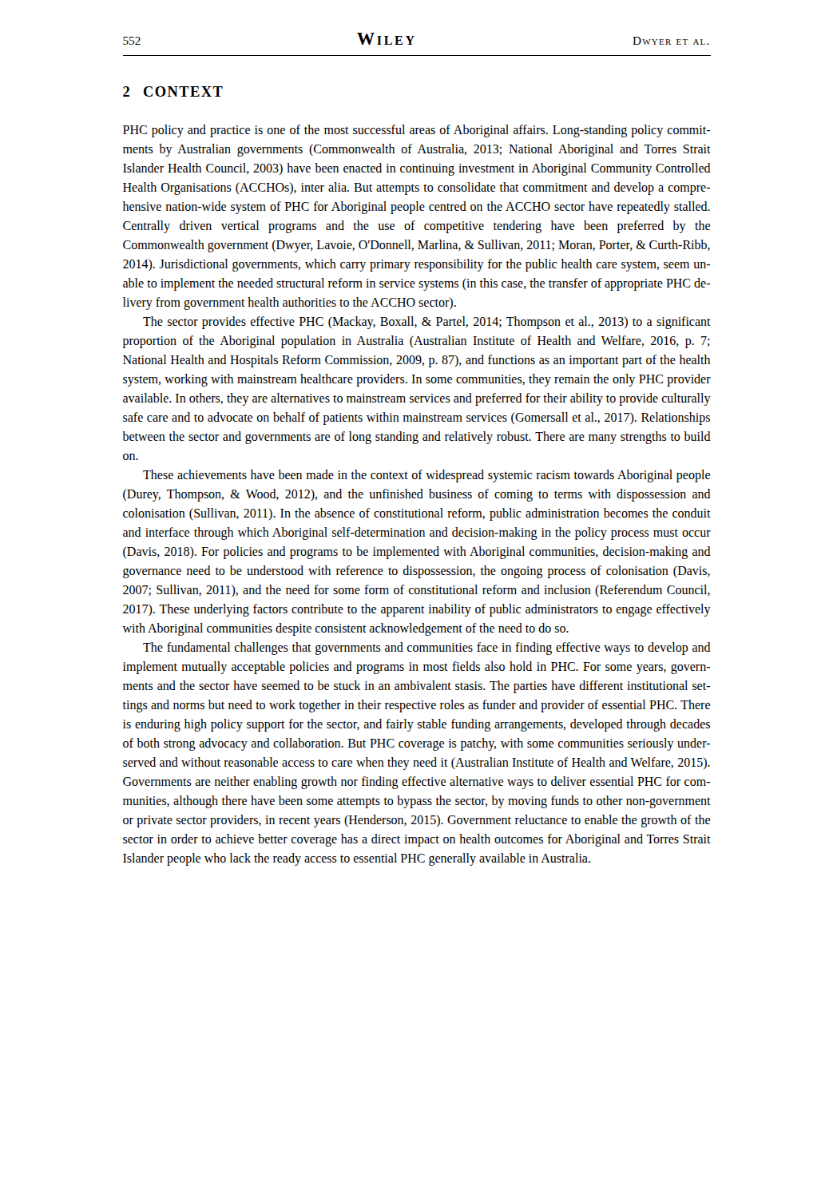552 Wiley Dwyer et al.
2 CONTEXT
PHC policy and practice is one of the most successful areas of Aboriginal affairs. Long-standing policy commitments by Australian governments (Commonwealth of Australia, 2013; National Aboriginal and Torres Strait Islander Health Council, 2003) have been enacted in continuing investment in Aboriginal Community Controlled Health Organisations (ACCHOs), inter alia. But attempts to consolidate that commitment and develop a comprehensive nation-wide system of PHC for Aboriginal people centred on the ACCHO sector have repeatedly stalled. Centrally driven vertical programs and the use of competitive tendering have been preferred by the Commonwealth government (Dwyer, Lavoie, O'Donnell, Marlina, & Sullivan, 2011; Moran, Porter, & Curth-Ribb, 2014). Jurisdictional governments, which carry primary responsibility for the public health care system, seem unable to implement the needed structural reform in service systems (in this case, the transfer of appropriate PHC delivery from government health authorities to the ACCHO sector).
The sector provides effective PHC (Mackay, Boxall, & Partel, 2014; Thompson et al., 2013) to a significant proportion of the Aboriginal population in Australia (Australian Institute of Health and Welfare, 2016, p. 7; National Health and Hospitals Reform Commission, 2009, p. 87), and functions as an important part of the health system, working with mainstream healthcare providers. In some communities, they remain the only PHC provider available. In others, they are alternatives to mainstream services and preferred for their ability to provide culturally safe care and to advocate on behalf of patients within mainstream services (Gomersall et al., 2017). Relationships between the sector and governments are of long standing and relatively robust. There are many strengths to build on.
These achievements have been made in the context of widespread systemic racism towards Aboriginal people (Durey, Thompson, & Wood, 2012), and the unfinished business of coming to terms with dispossession and colonisation (Sullivan, 2011). In the absence of constitutional reform, public administration becomes the conduit and interface through which Aboriginal self-determination and decision-making in the policy process must occur (Davis, 2018). For policies and programs to be implemented with Aboriginal communities, decision-making and governance need to be understood with reference to dispossession, the ongoing process of colonisation (Davis, 2007; Sullivan, 2011), and the need for some form of constitutional reform and inclusion (Referendum Council, 2017). These underlying factors contribute to the apparent inability of public administrators to engage effectively with Aboriginal communities despite consistent acknowledgement of the need to do so.
The fundamental challenges that governments and communities face in finding effective ways to develop and implement mutually acceptable policies and programs in most fields also hold in PHC. For some years, governments and the sector have seemed to be stuck in an ambivalent stasis. The parties have different institutional settings and norms but need to work together in their respective roles as funder and provider of essential PHC. There is enduring high policy support for the sector, and fairly stable funding arrangements, developed through decades of both strong advocacy and collaboration. But PHC coverage is patchy, with some communities seriously under-served and without reasonable access to care when they need it (Australian Institute of Health and Welfare, 2015). Governments are neither enabling growth nor finding effective alternative ways to deliver essential PHC for communities, although there have been some attempts to bypass the sector, by moving funds to other non-government or private sector providers, in recent years (Henderson, 2015). Government reluctance to enable the growth of the sector in order to achieve better coverage has a direct impact on health outcomes for Aboriginal and Torres Strait Islander people who lack the ready access to essential PHC generally available in Australia.